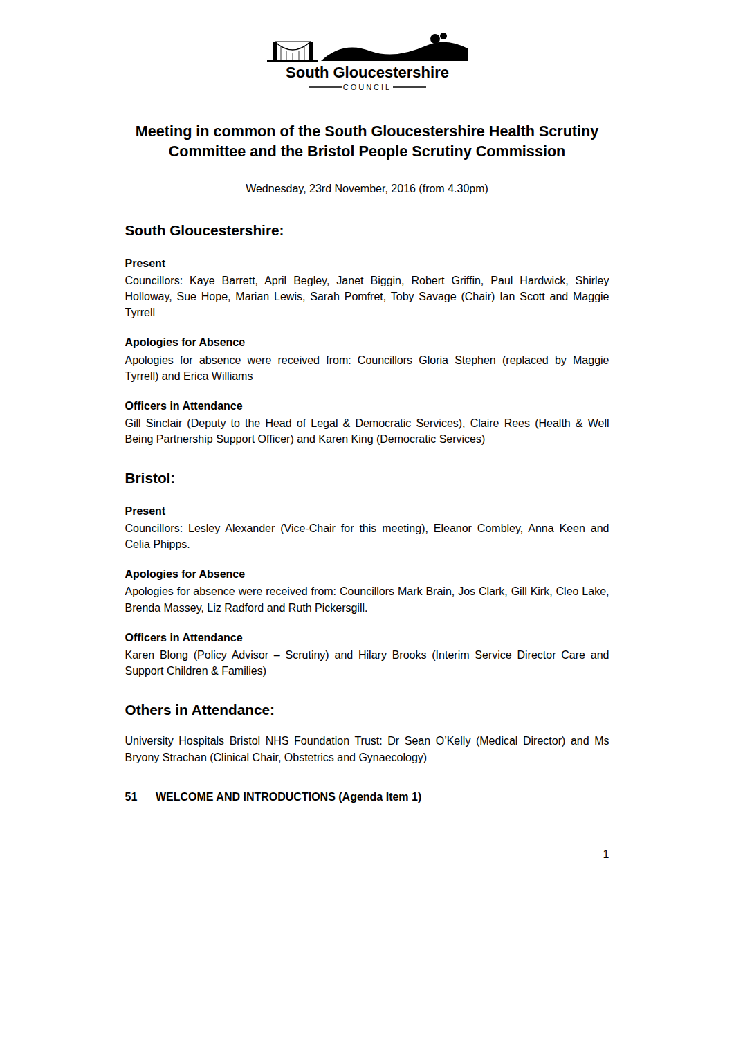South Gloucestershire COUNCIL
Meeting in common of the South Gloucestershire Health Scrutiny Committee and the Bristol People Scrutiny Commission
Wednesday, 23rd November, 2016 (from 4.30pm)
South Gloucestershire:
Present
Councillors: Kaye Barrett, April Begley, Janet Biggin, Robert Griffin, Paul Hardwick, Shirley Holloway, Sue Hope, Marian Lewis, Sarah Pomfret, Toby Savage (Chair) Ian Scott and Maggie Tyrrell
Apologies for Absence
Apologies for absence were received from: Councillors Gloria Stephen (replaced by Maggie Tyrrell) and Erica Williams
Officers in Attendance
Gill Sinclair (Deputy to the Head of Legal & Democratic Services), Claire Rees (Health & Well Being Partnership Support Officer) and Karen King (Democratic Services)
Bristol:
Present
Councillors: Lesley Alexander (Vice-Chair for this meeting), Eleanor Combley, Anna Keen and Celia Phipps.
Apologies for Absence
Apologies for absence were received from: Councillors Mark Brain, Jos Clark, Gill Kirk, Cleo Lake, Brenda Massey, Liz Radford and Ruth Pickersgill.
Officers in Attendance
Karen Blong (Policy Advisor – Scrutiny) and Hilary Brooks (Interim Service Director Care and Support Children & Families)
Others in Attendance:
University Hospitals Bristol NHS Foundation Trust: Dr Sean O’Kelly (Medical Director) and Ms Bryony Strachan (Clinical Chair, Obstetrics and Gynaecology)
51 WELCOME AND INTRODUCTIONS (Agenda Item 1)
1